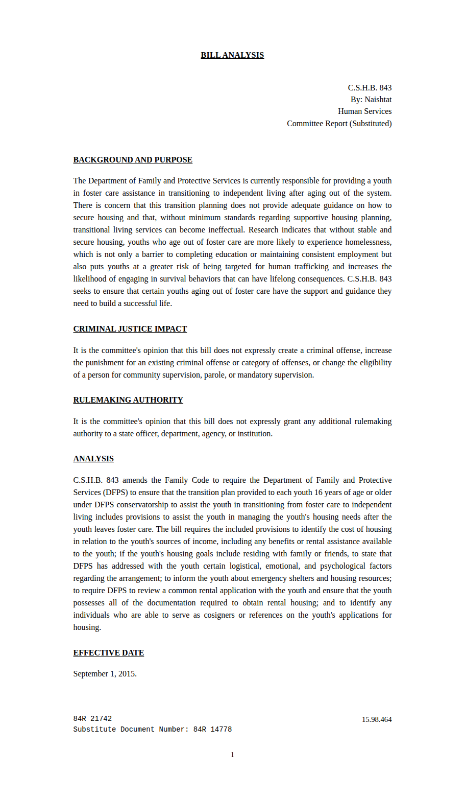BILL ANALYSIS
C.S.H.B. 843
By: Naishtat
Human Services
Committee Report (Substituted)
BACKGROUND AND PURPOSE
The Department of Family and Protective Services is currently responsible for providing a youth in foster care assistance in transitioning to independent living after aging out of the system. There is concern that this transition planning does not provide adequate guidance on how to secure housing and that, without minimum standards regarding supportive housing planning, transitional living services can become ineffectual. Research indicates that without stable and secure housing, youths who age out of foster care are more likely to experience homelessness, which is not only a barrier to completing education or maintaining consistent employment but also puts youths at a greater risk of being targeted for human trafficking and increases the likelihood of engaging in survival behaviors that can have lifelong consequences. C.S.H.B. 843 seeks to ensure that certain youths aging out of foster care have the support and guidance they need to build a successful life.
CRIMINAL JUSTICE IMPACT
It is the committee's opinion that this bill does not expressly create a criminal offense, increase the punishment for an existing criminal offense or category of offenses, or change the eligibility of a person for community supervision, parole, or mandatory supervision.
RULEMAKING AUTHORITY
It is the committee's opinion that this bill does not expressly grant any additional rulemaking authority to a state officer, department, agency, or institution.
ANALYSIS
C.S.H.B. 843 amends the Family Code to require the Department of Family and Protective Services (DFPS) to ensure that the transition plan provided to each youth 16 years of age or older under DFPS conservatorship to assist the youth in transitioning from foster care to independent living includes provisions to assist the youth in managing the youth's housing needs after the youth leaves foster care. The bill requires the included provisions to identify the cost of housing in relation to the youth's sources of income, including any benefits or rental assistance available to the youth; if the youth's housing goals include residing with family or friends, to state that DFPS has addressed with the youth certain logistical, emotional, and psychological factors regarding the arrangement; to inform the youth about emergency shelters and housing resources; to require DFPS to review a common rental application with the youth and ensure that the youth possesses all of the documentation required to obtain rental housing; and to identify any individuals who are able to serve as cosigners or references on the youth's applications for housing.
EFFECTIVE DATE
September 1, 2015.
84R 21742
Substitute Document Number: 84R 14778
15.98.464
1